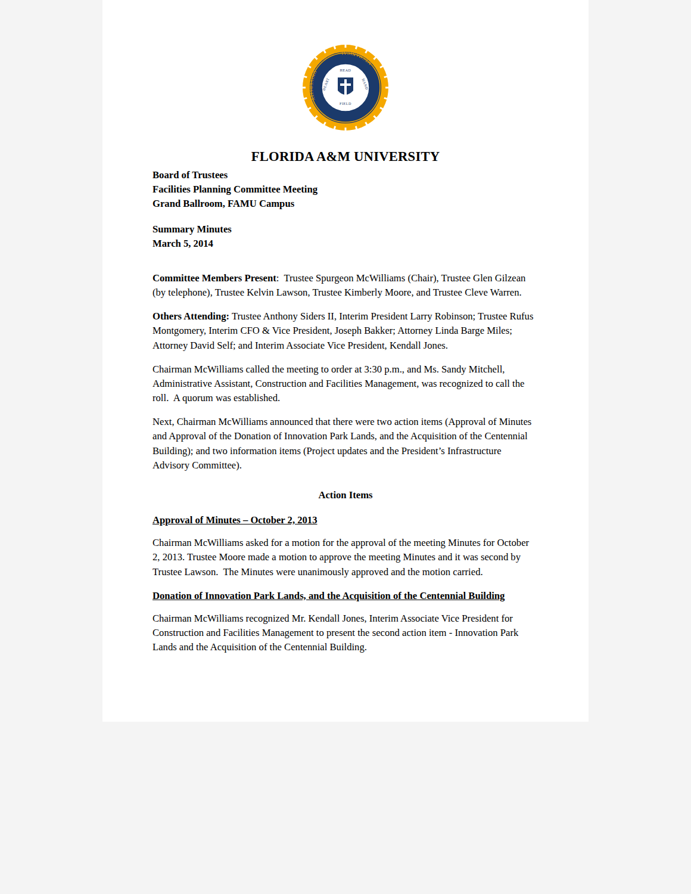FLORIDA AGRICULTURAL MECHANICAL UNIVERSITY HEAD HEART HAND FIELD
FLORIDA A&M UNIVERSITY
Board of Trustees
Facilities Planning Committee Meeting
Grand Ballroom, FAMU Campus
Summary Minutes
March 5, 2014
Committee Members Present: Trustee Spurgeon McWilliams (Chair), Trustee Glen Gilzean (by telephone), Trustee Kelvin Lawson, Trustee Kimberly Moore, and Trustee Cleve Warren.
Others Attending: Trustee Anthony Siders II, Interim President Larry Robinson; Trustee Rufus Montgomery, Interim CFO & Vice President, Joseph Bakker; Attorney Linda Barge Miles; Attorney David Self; and Interim Associate Vice President, Kendall Jones.
Chairman McWilliams called the meeting to order at 3:30 p.m., and Ms. Sandy Mitchell, Administrative Assistant, Construction and Facilities Management, was recognized to call the roll. A quorum was established.
Next, Chairman McWilliams announced that there were two action items (Approval of Minutes and Approval of the Donation of Innovation Park Lands, and the Acquisition of the Centennial Building); and two information items (Project updates and the President’s Infrastructure Advisory Committee).
Action Items
Approval of Minutes – October 2, 2013
Chairman McWilliams asked for a motion for the approval of the meeting Minutes for October 2, 2013. Trustee Moore made a motion to approve the meeting Minutes and it was second by Trustee Lawson. The Minutes were unanimously approved and the motion carried.
Donation of Innovation Park Lands, and the Acquisition of the Centennial Building
Chairman McWilliams recognized Mr. Kendall Jones, Interim Associate Vice President for Construction and Facilities Management to present the second action item - Innovation Park Lands and the Acquisition of the Centennial Building.